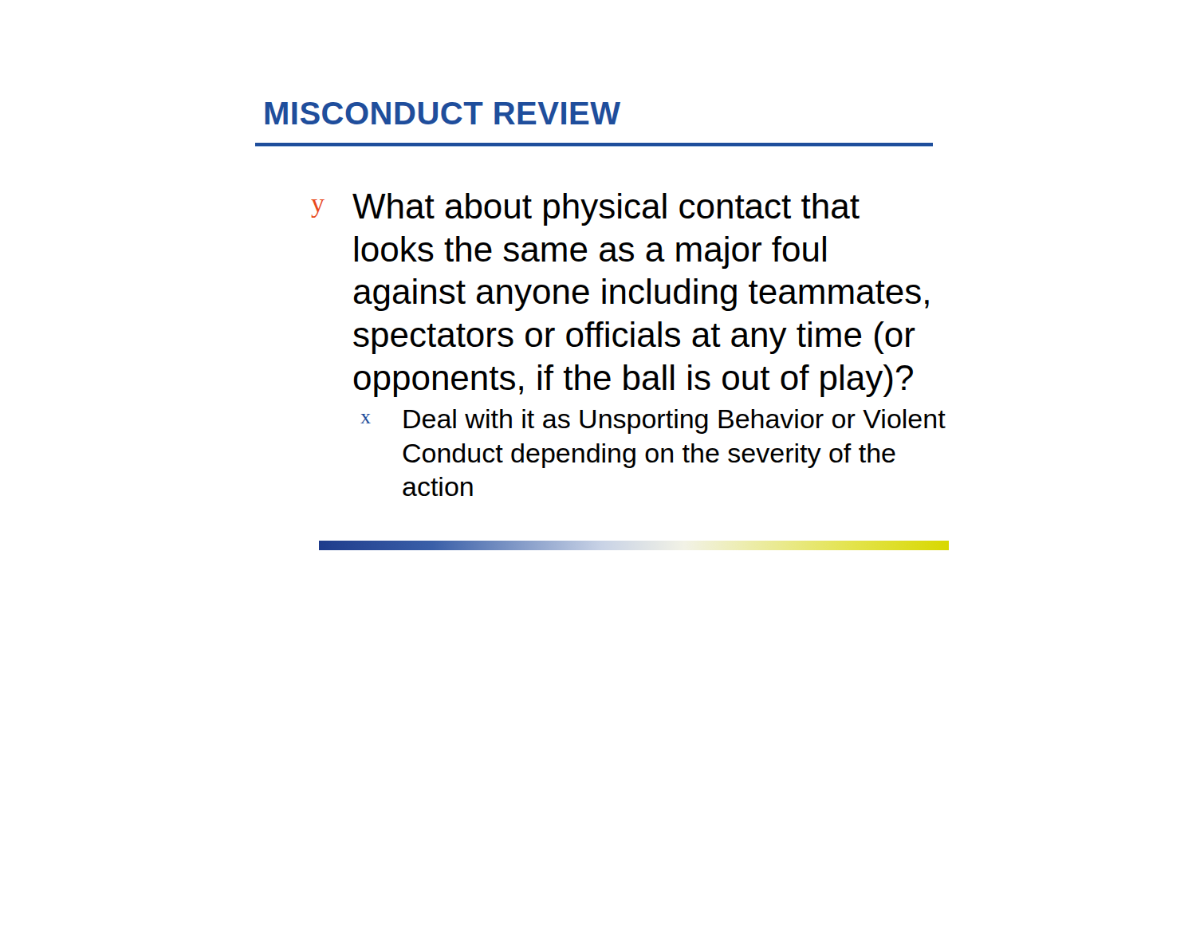MISCONDUCT REVIEW
y What about physical contact that looks the same as a major foul against anyone including teammates, spectators or officials at any time (or opponents, if the ball is out of play)?
x Deal with it as Unsporting Behavior or Violent Conduct depending on the severity of the action